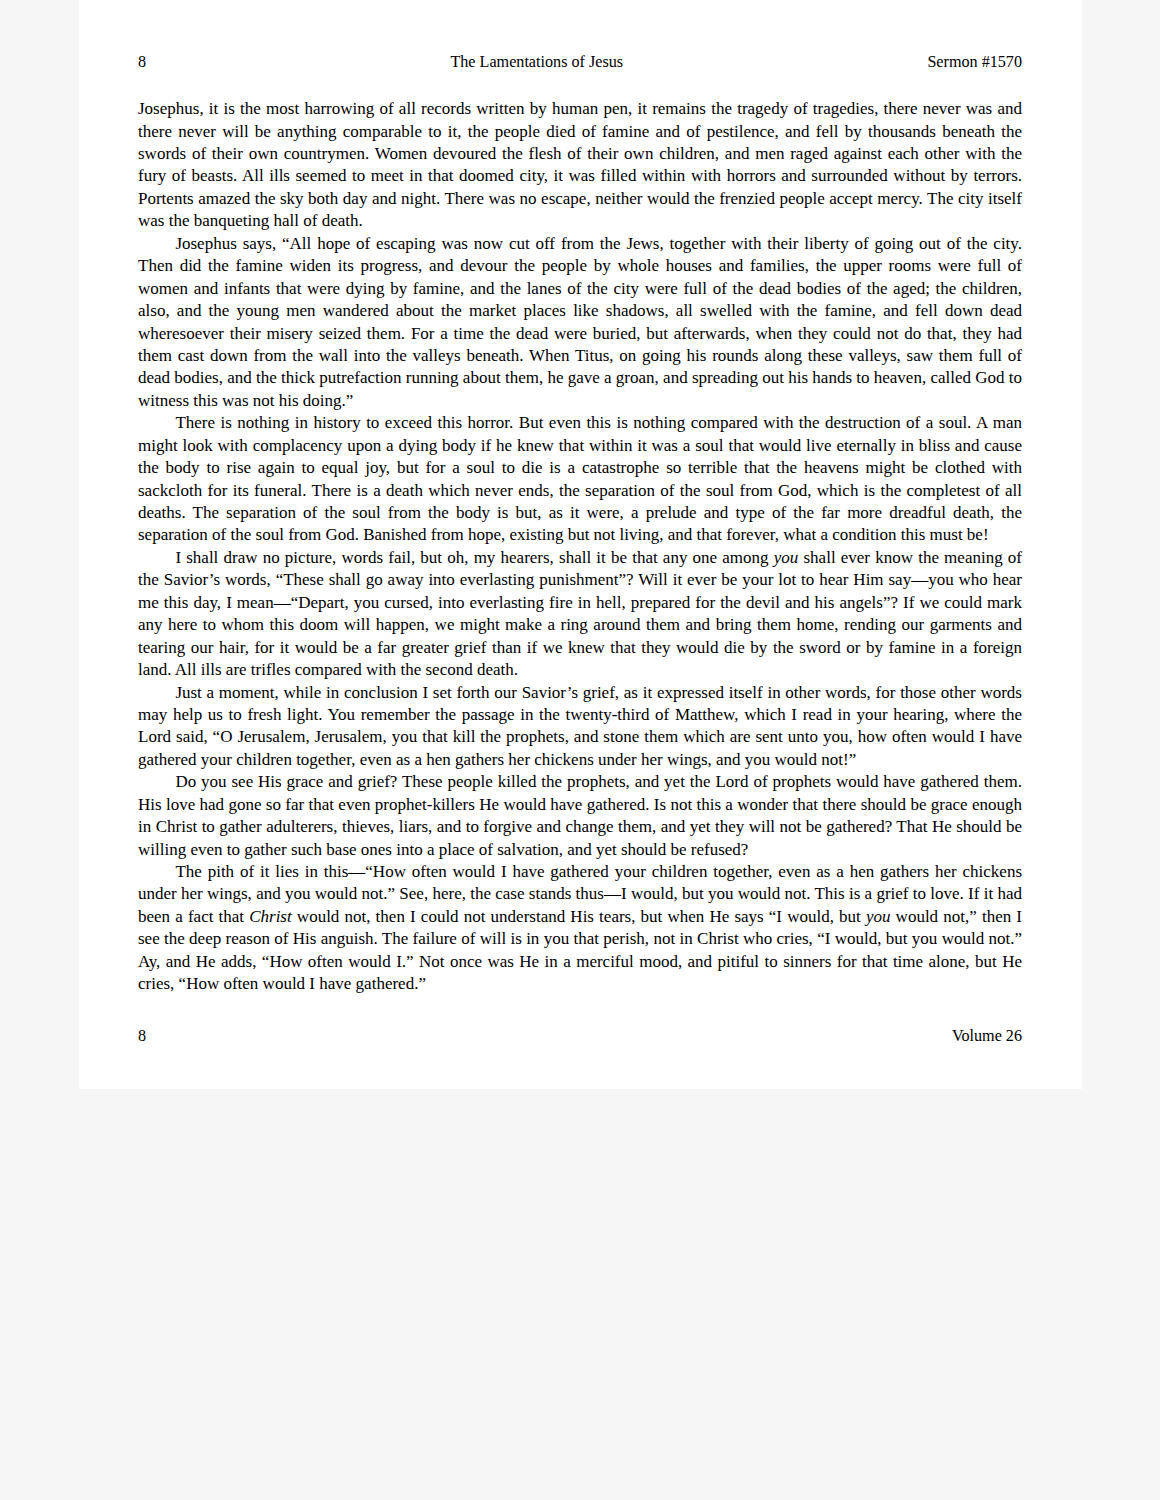8 The Lamentations of Jesus Sermon #1570
Josephus, it is the most harrowing of all records written by human pen, it remains the tragedy of tragedies, there never was and there never will be anything comparable to it, the people died of famine and of pestilence, and fell by thousands beneath the swords of their own countrymen. Women devoured the flesh of their own children, and men raged against each other with the fury of beasts. All ills seemed to meet in that doomed city, it was filled within with horrors and surrounded without by terrors. Portents amazed the sky both day and night. There was no escape, neither would the frenzied people accept mercy. The city itself was the banqueting hall of death.
Josephus says, “All hope of escaping was now cut off from the Jews, together with their liberty of going out of the city. Then did the famine widen its progress, and devour the people by whole houses and families, the upper rooms were full of women and infants that were dying by famine, and the lanes of the city were full of the dead bodies of the aged; the children, also, and the young men wandered about the market places like shadows, all swelled with the famine, and fell down dead wheresoever their misery seized them. For a time the dead were buried, but afterwards, when they could not do that, they had them cast down from the wall into the valleys beneath. When Titus, on going his rounds along these valleys, saw them full of dead bodies, and the thick putrefaction running about them, he gave a groan, and spreading out his hands to heaven, called God to witness this was not his doing.”
There is nothing in history to exceed this horror. But even this is nothing compared with the destruction of a soul. A man might look with complacency upon a dying body if he knew that within it was a soul that would live eternally in bliss and cause the body to rise again to equal joy, but for a soul to die is a catastrophe so terrible that the heavens might be clothed with sackcloth for its funeral. There is a death which never ends, the separation of the soul from God, which is the completest of all deaths. The separation of the soul from the body is but, as it were, a prelude and type of the far more dreadful death, the separation of the soul from God. Banished from hope, existing but not living, and that forever, what a condition this must be!
I shall draw no picture, words fail, but oh, my hearers, shall it be that any one among you shall ever know the meaning of the Savior’s words, “These shall go away into everlasting punishment”? Will it ever be your lot to hear Him say—you who hear me this day, I mean—“Depart, you cursed, into everlasting fire in hell, prepared for the devil and his angels”? If we could mark any here to whom this doom will happen, we might make a ring around them and bring them home, rending our garments and tearing our hair, for it would be a far greater grief than if we knew that they would die by the sword or by famine in a foreign land. All ills are trifles compared with the second death.
Just a moment, while in conclusion I set forth our Savior’s grief, as it expressed itself in other words, for those other words may help us to fresh light. You remember the passage in the twenty-third of Matthew, which I read in your hearing, where the Lord said, “O Jerusalem, Jerusalem, you that kill the prophets, and stone them which are sent unto you, how often would I have gathered your children together, even as a hen gathers her chickens under her wings, and you would not!”
Do you see His grace and grief? These people killed the prophets, and yet the Lord of prophets would have gathered them. His love had gone so far that even prophet-killers He would have gathered. Is not this a wonder that there should be grace enough in Christ to gather adulterers, thieves, liars, and to forgive and change them, and yet they will not be gathered? That He should be willing even to gather such base ones into a place of salvation, and yet should be refused?
The pith of it lies in this—“How often would I have gathered your children together, even as a hen gathers her chickens under her wings, and you would not.” See, here, the case stands thus—I would, but you would not. This is a grief to love. If it had been a fact that Christ would not, then I could not understand His tears, but when He says “I would, but you would not,” then I see the deep reason of His anguish. The failure of will is in you that perish, not in Christ who cries, “I would, but you would not.” Ay, and He adds, “How often would I.” Not once was He in a merciful mood, and pitiful to sinners for that time alone, but He cries, “How often would I have gathered.”
8 Volume 26